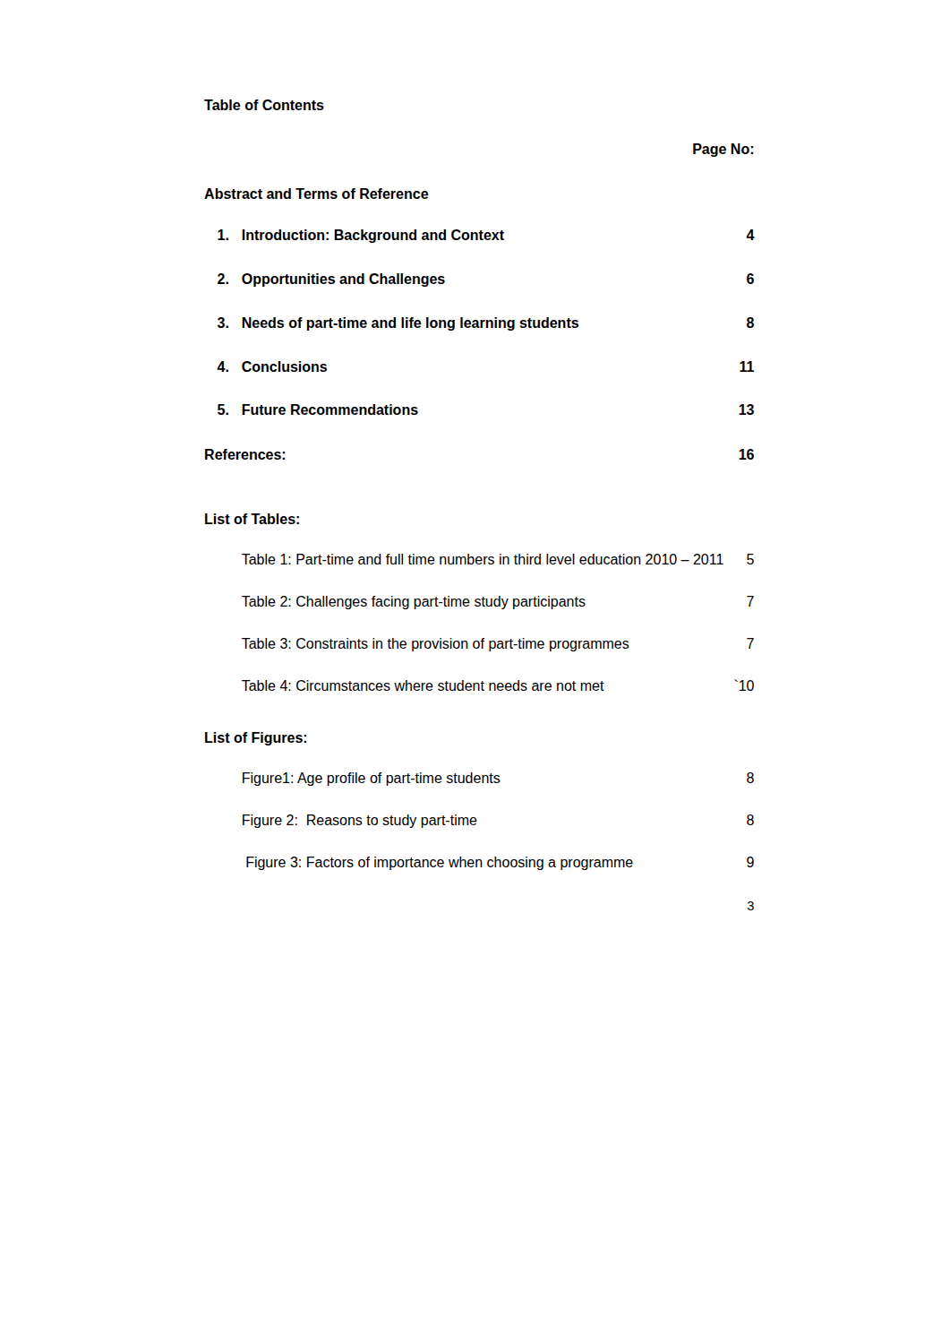Table of Contents
Page No:
Abstract and Terms of Reference
4 Introduction: Background and Context
6 Opportunities and Challenges
8 Needs of part-time and life long learning students
11 Conclusions
13 Future Recommendations
16 References:
List of Tables:
5 Table 1: Part-time and full time numbers in third level education 2010 – 2011
7 Table 2: Challenges facing part-time study participants
7 Table 3: Constraints in the provision of part-time programmes
`10 Table 4: Circumstances where student needs are not met
List of Figures:
8 Figure1: Age profile of part-time students
8 Figure 2: Reasons to study part-time
9 Figure 3: Factors of importance when choosing a programme
3